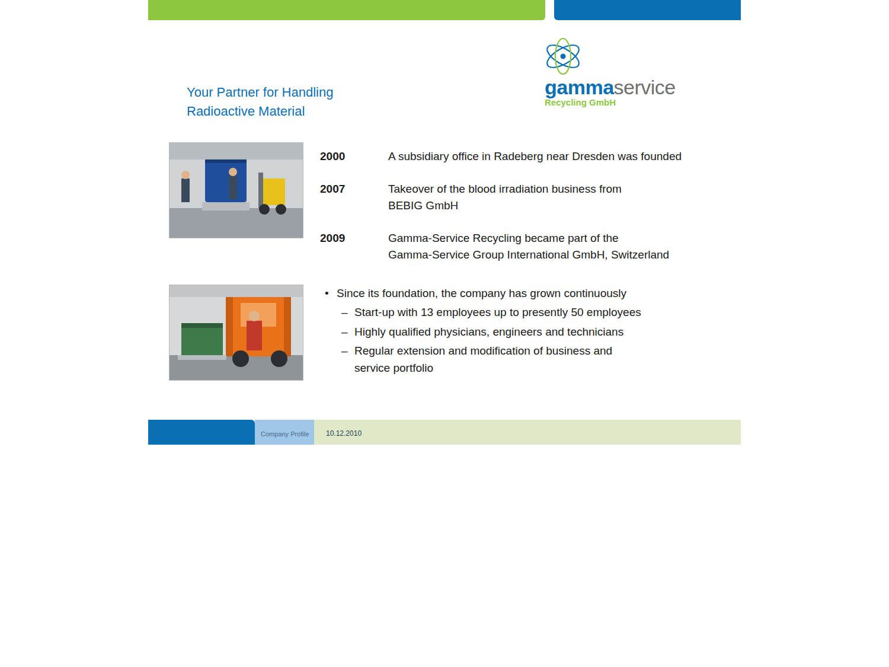Your Partner for Handling
Radioactive Material
gamma service Recycling GmbH
| 2000 | A subsidiary office in Radeberg near Dresden was founded |
| 2007 | Takeover of the blood irradiation business from BEBIG GmbH |
| 2009 | Gamma-Service Recycling became part of the Gamma-Service Group International GmbH, Switzerland |
Since its foundation, the company has grown continuously
Start-up with 13 employees up to presently 50 employees
Highly qualified physicians, engineers and technicians
Regular extension and modification of business and
service portfolio
Company Profile
10.12.2010